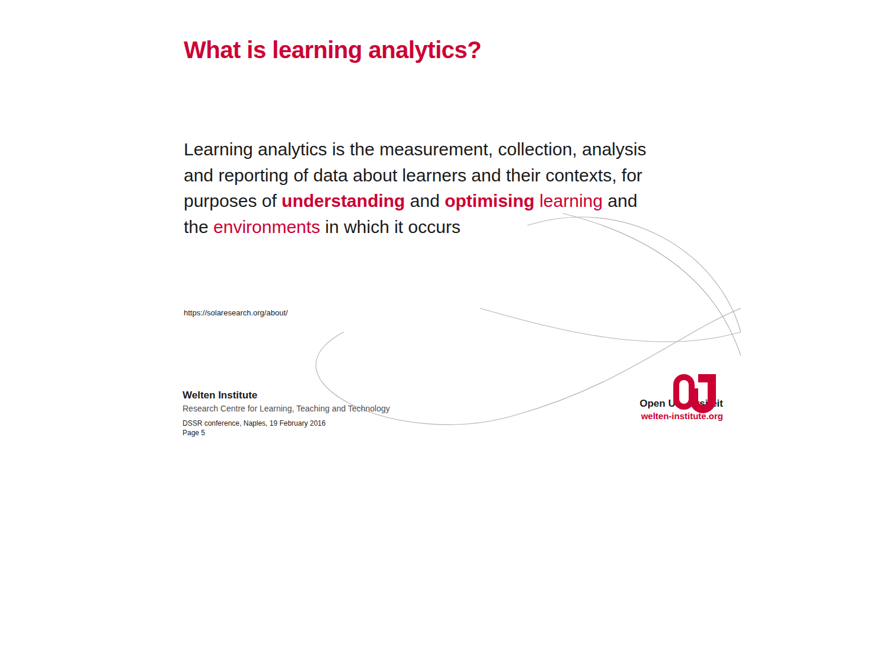What is learning analytics?
Learning analytics is the measurement, collection, analysis and reporting of data about learners and their contexts, for purposes of understanding and optimising learning and the environments in which it occurs
https://solaresearch.org/about/
Welten Institute
Research Centre for Learning, Teaching and Technology
DSSR conference, Naples, 19 February 2016
Page 5
Open Universiteit
welten-institute.org